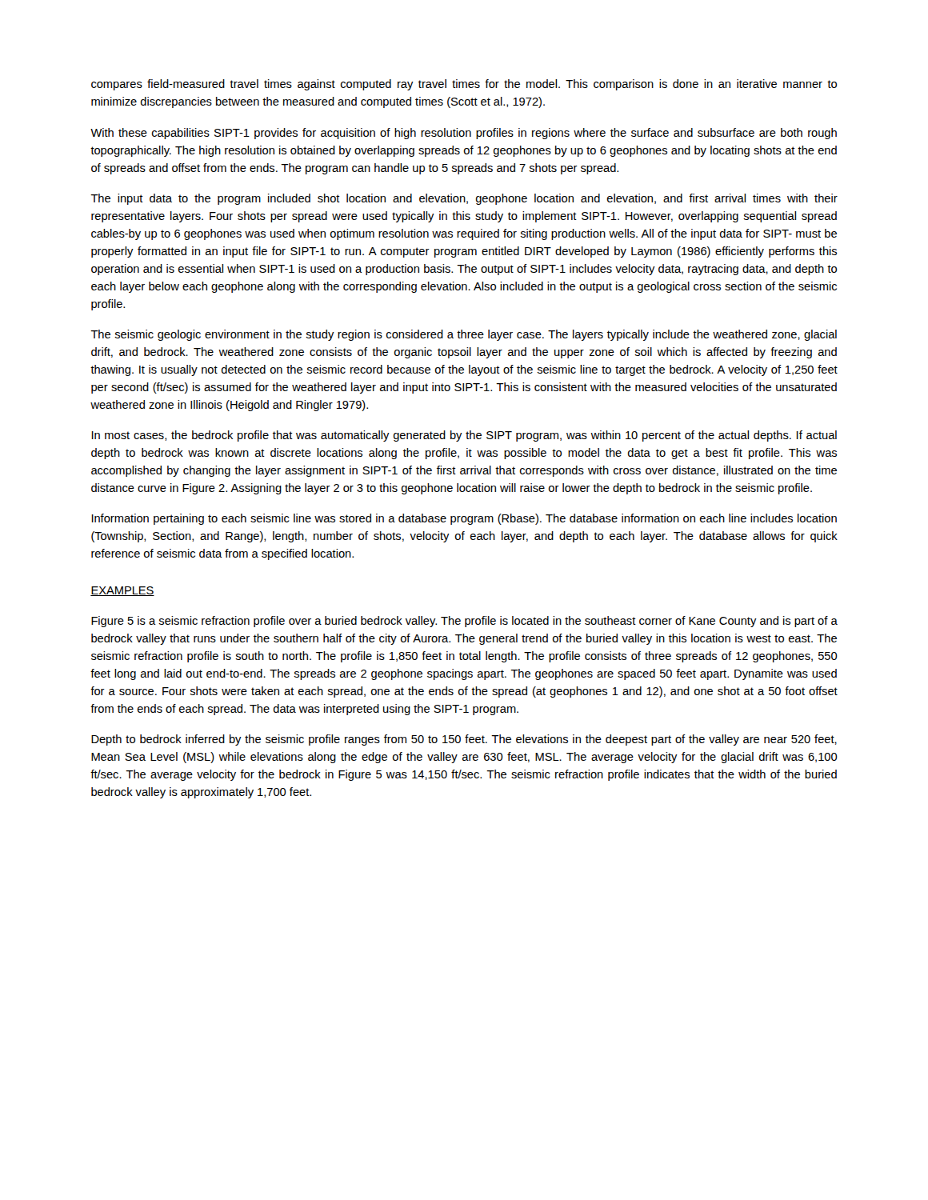compares field-measured travel times against computed ray travel times for the model. This comparison is done in an iterative manner to minimize discrepancies between the measured and computed times (Scott et al., 1972).
With these capabilities SIPT-1 provides for acquisition of high resolution profiles in regions where the surface and subsurface are both rough topographically. The high resolution is obtained by overlapping spreads of 12 geophones by up to 6 geophones and by locating shots at the end of spreads and offset from the ends. The program can handle up to 5 spreads and 7 shots per spread.
The input data to the program included shot location and elevation, geophone location and elevation, and first arrival times with their representative layers. Four shots per spread were used typically in this study to implement SIPT-1. However, overlapping sequential spread cables-by up to 6 geophones was used when optimum resolution was required for siting production wells. All of the input data for SIPT- must be properly formatted in an input file for SIPT-1 to run. A computer program entitled DIRT developed by Laymon (1986) efficiently performs this operation and is essential when SIPT-1 is used on a production basis. The output of SIPT-1 includes velocity data, raytracing data, and depth to each layer below each geophone along with the corresponding elevation. Also included in the output is a geological cross section of the seismic profile.
The seismic geologic environment in the study region is considered a three layer case. The layers typically include the weathered zone, glacial drift, and bedrock. The weathered zone consists of the organic topsoil layer and the upper zone of soil which is affected by freezing and thawing. It is usually not detected on the seismic record because of the layout of the seismic line to target the bedrock. A velocity of 1,250 feet per second (ft/sec) is assumed for the weathered layer and input into SIPT-1. This is consistent with the measured velocities of the unsaturated weathered zone in Illinois (Heigold and Ringler 1979).
In most cases, the bedrock profile that was automatically generated by the SIPT program, was within 10 percent of the actual depths. If actual depth to bedrock was known at discrete locations along the profile, it was possible to model the data to get a best fit profile. This was accomplished by changing the layer assignment in SIPT-1 of the first arrival that corresponds with cross over distance, illustrated on the time distance curve in Figure 2. Assigning the layer 2 or 3 to this geophone location will raise or lower the depth to bedrock in the seismic profile.
Information pertaining to each seismic line was stored in a database program (Rbase). The database information on each line includes location (Township, Section, and Range), length, number of shots, velocity of each layer, and depth to each layer. The database allows for quick reference of seismic data from a specified location.
EXAMPLES
Figure 5 is a seismic refraction profile over a buried bedrock valley. The profile is located in the southeast corner of Kane County and is part of a bedrock valley that runs under the southern half of the city of Aurora. The general trend of the buried valley in this location is west to east. The seismic refraction profile is south to north. The profile is 1,850 feet in total length. The profile consists of three spreads of 12 geophones, 550 feet long and laid out end-to-end. The spreads are 2 geophone spacings apart. The geophones are spaced 50 feet apart. Dynamite was used for a source. Four shots were taken at each spread, one at the ends of the spread (at geophones 1 and 12), and one shot at a 50 foot offset from the ends of each spread. The data was interpreted using the SIPT-1 program.
Depth to bedrock inferred by the seismic profile ranges from 50 to 150 feet. The elevations in the deepest part of the valley are near 520 feet, Mean Sea Level (MSL) while elevations along the edge of the valley are 630 feet, MSL. The average velocity for the glacial drift was 6,100 ft/sec. The average velocity for the bedrock in Figure 5 was 14,150 ft/sec. The seismic refraction profile indicates that the width of the buried bedrock valley is approximately 1,700 feet.